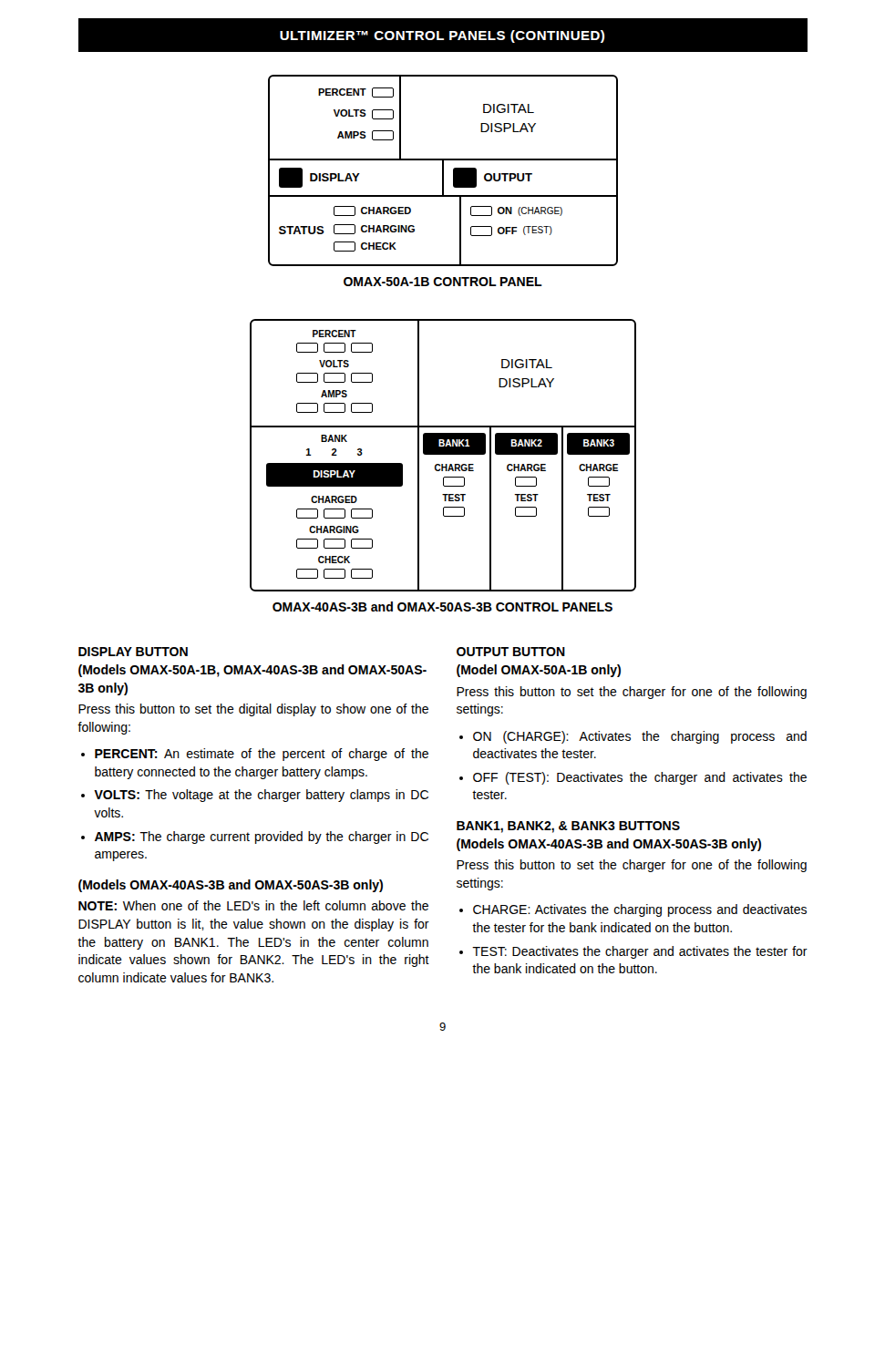ULTIMIZER™ CONTROL PANELS (CONTINUED)
PERCENT
VOLTS
AMPS
DIGITAL
DISPLAY
DISPLAY
OUTPUT
STATUS
CHARGED
CHARGING
CHECK
ON (CHARGE)
OFF (TEST)
OMAX-50A-1B CONTROL PANEL
PERCENT
VOLTS
AMPS
DIGITAL
DISPLAY
BANK
123
DISPLAY
CHARGED
CHARGING
CHECK
BANK1
CHARGE TEST
BANK2
CHARGE TEST
BANK3
CHARGE TEST
OMAX-40AS-3B and OMAX-50AS-3B CONTROL PANELS
DISPLAY BUTTON
(Models OMAX-50A-1B, OMAX-40AS-3B and OMAX-50AS-3B only)
Press this button to set the digital display to show one of the following:
PERCENT: An estimate of the percent of charge of the battery connected to the charger battery clamps.
VOLTS: The voltage at the charger battery clamps in DC volts.
AMPS: The charge current provided by the charger in DC amperes.
(Models OMAX-40AS-3B and OMAX-50AS-3B only)
NOTE: When one of the LED's in the left column above the DISPLAY button is lit, the value shown on the display is for the battery on BANK1. The LED's in the center column indicate values shown for BANK2. The LED's in the right column indicate values for BANK3.
OUTPUT BUTTON
(Model OMAX-50A-1B only)
Press this button to set the charger for one of the following settings:
ON (CHARGE): Activates the charging process and deactivates the tester.
OFF (TEST): Deactivates the charger and activates the tester.
BANK1, BANK2, & BANK3 BUTTONS
(Models OMAX-40AS-3B and OMAX-50AS-3B only)
Press this button to set the charger for one of the following settings:
CHARGE: Activates the charging process and deactivates the tester for the bank indicated on the button.
TEST: Deactivates the charger and activates the tester for the bank indicated on the button.
9